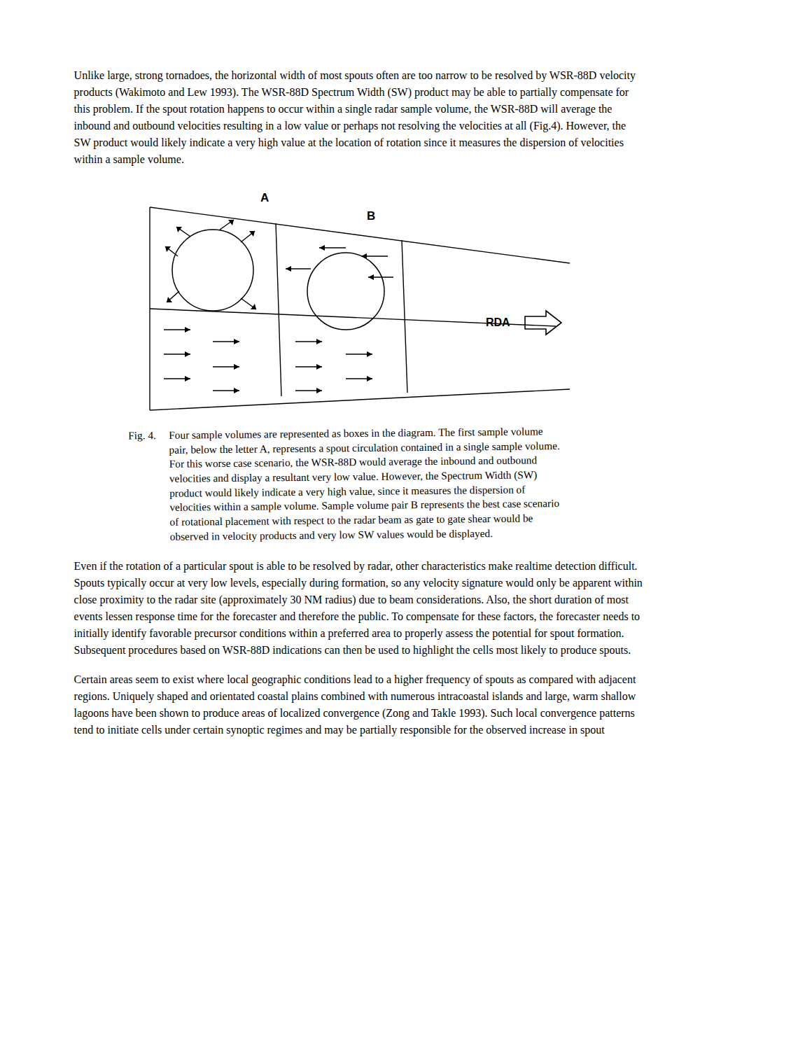Unlike large, strong tornadoes, the horizontal width of most spouts often are too narrow to be resolved by WSR-88D velocity products (Wakimoto and Lew 1993). The WSR-88D Spectrum Width (SW) product may be able to partially compensate for this problem. If the spout rotation happens to occur within a single radar sample volume, the WSR-88D will average the inbound and outbound velocities resulting in a low value or perhaps not resolving the velocities at all (Fig.4). However, the SW product would likely indicate a very high value at the location of rotation since it measures the dispersion of velocities within a sample volume.
A B RDA
Fig. 4. Four sample volumes are represented as boxes in the diagram. The first sample volume pair, below the letter A, represents a spout circulation contained in a single sample volume. For this worse case scenario, the WSR-88D would average the inbound and outbound velocities and display a resultant very low value. However, the Spectrum Width (SW) product would likely indicate a very high value, since it measures the dispersion of velocities within a sample volume. Sample volume pair B represents the best case scenario of rotational placement with respect to the radar beam as gate to gate shear would be observed in velocity products and very low SW values would be displayed.
Even if the rotation of a particular spout is able to be resolved by radar, other characteristics make realtime detection difficult. Spouts typically occur at very low levels, especially during formation, so any velocity signature would only be apparent within close proximity to the radar site (approximately 30 NM radius) due to beam considerations. Also, the short duration of most events lessen response time for the forecaster and therefore the public. To compensate for these factors, the forecaster needs to initially identify favorable precursor conditions within a preferred area to properly assess the potential for spout formation. Subsequent procedures based on WSR-88D indications can then be used to highlight the cells most likely to produce spouts.
Certain areas seem to exist where local geographic conditions lead to a higher frequency of spouts as compared with adjacent regions. Uniquely shaped and orientated coastal plains combined with numerous intracoastal islands and large, warm shallow lagoons have been shown to produce areas of localized convergence (Zong and Takle 1993). Such local convergence patterns tend to initiate cells under certain synoptic regimes and may be partially responsible for the observed increase in spout